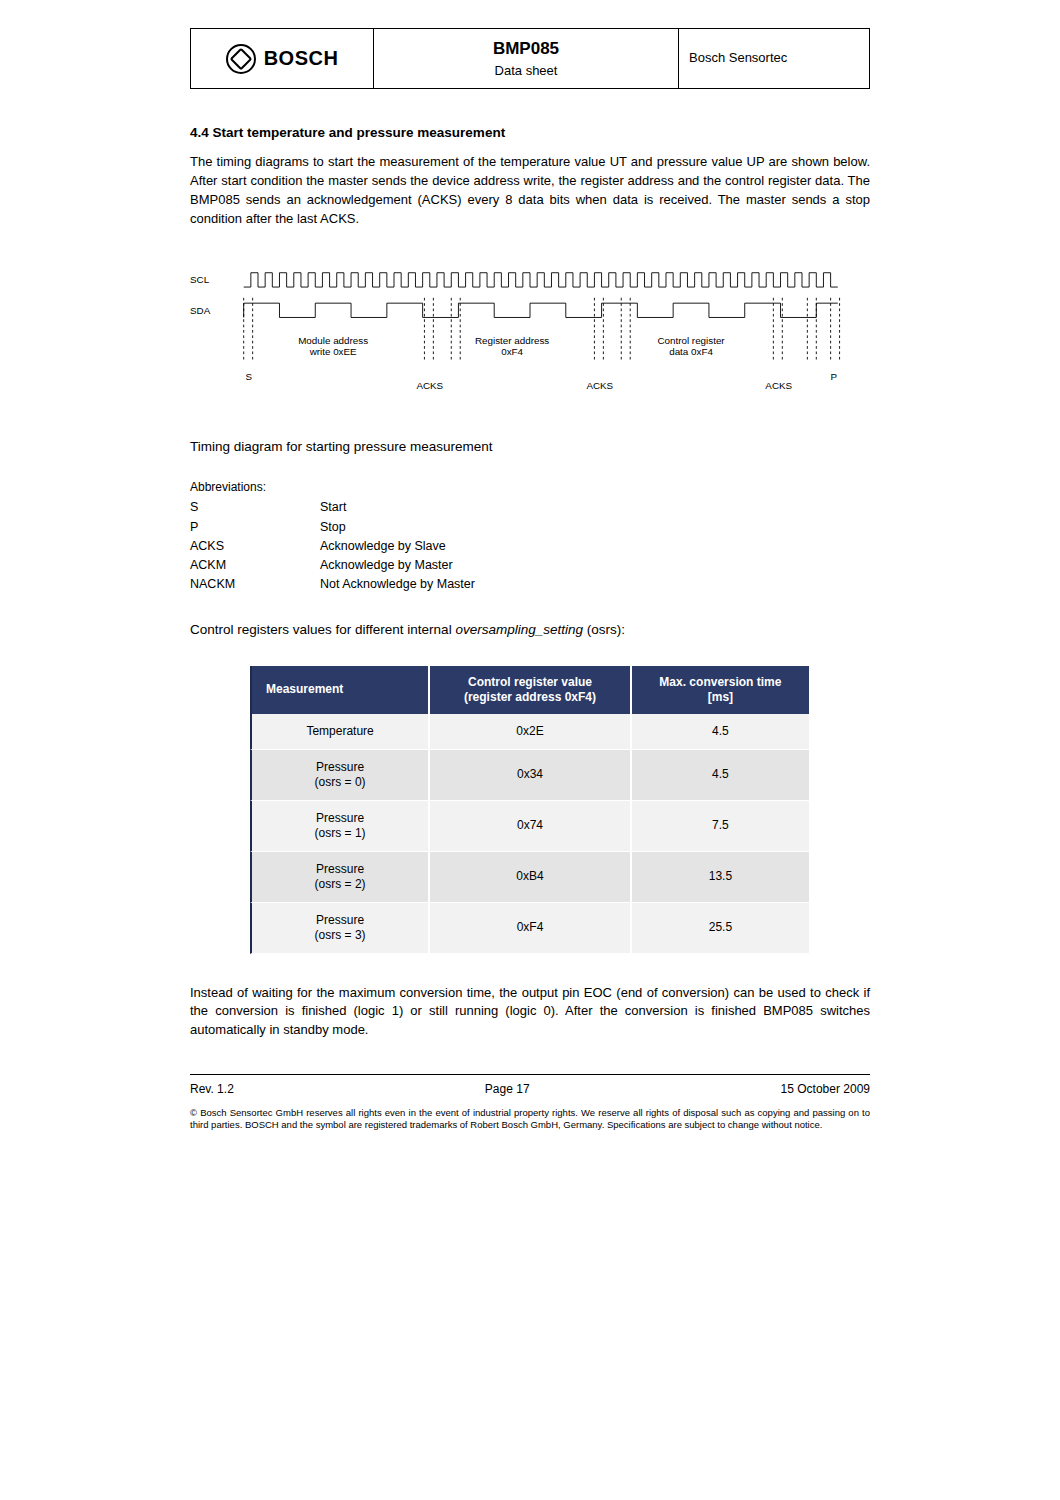BOSCH
BMP085
Data sheet
Bosch Sensortec
4.4 Start temperature and pressure measurement
The timing diagrams to start the measurement of the temperature value UT and pressure value UP are shown below. After start condition the master sends the device address write, the register address and the control register data. The BMP085 sends an acknowledgement (ACKS) every 8 data bits when data is received. The master sends a stop condition after the last ACKS.
SCL SDA Module address write 0xEE Register address 0xF4 Control register data 0xF4 S ACKS ACKS ACKS P
Timing diagram for starting pressure measurement
Abbreviations:
| S | Start |
| P | Stop |
| ACKS | Acknowledge by Slave |
| ACKM | Acknowledge by Master |
| NACKM | Not Acknowledge by Master |
Control registers values for different internal oversampling_setting (osrs):
| Measurement | Control register value (register address 0xF4) | Max. conversion time [ms] |
| --- | --- | --- |
| Temperature | 0x2E | 4.5 |
| Pressure (osrs = 0) | 0x34 | 4.5 |
| Pressure (osrs = 1) | 0x74 | 7.5 |
| Pressure (osrs = 2) | 0xB4 | 13.5 |
| Pressure (osrs = 3) | 0xF4 | 25.5 |
Instead of waiting for the maximum conversion time, the output pin EOC (end of conversion) can be used to check if the conversion is finished (logic 1) or still running (logic 0). After the conversion is finished BMP085 switches automatically in standby mode.
Rev. 1.2 Page 17 15 October 2009
© Bosch Sensortec GmbH reserves all rights even in the event of industrial property rights. We reserve all rights of disposal such as copying and passing on to third parties. BOSCH and the symbol are registered trademarks of Robert Bosch GmbH, Germany. Specifications are subject to change without notice.